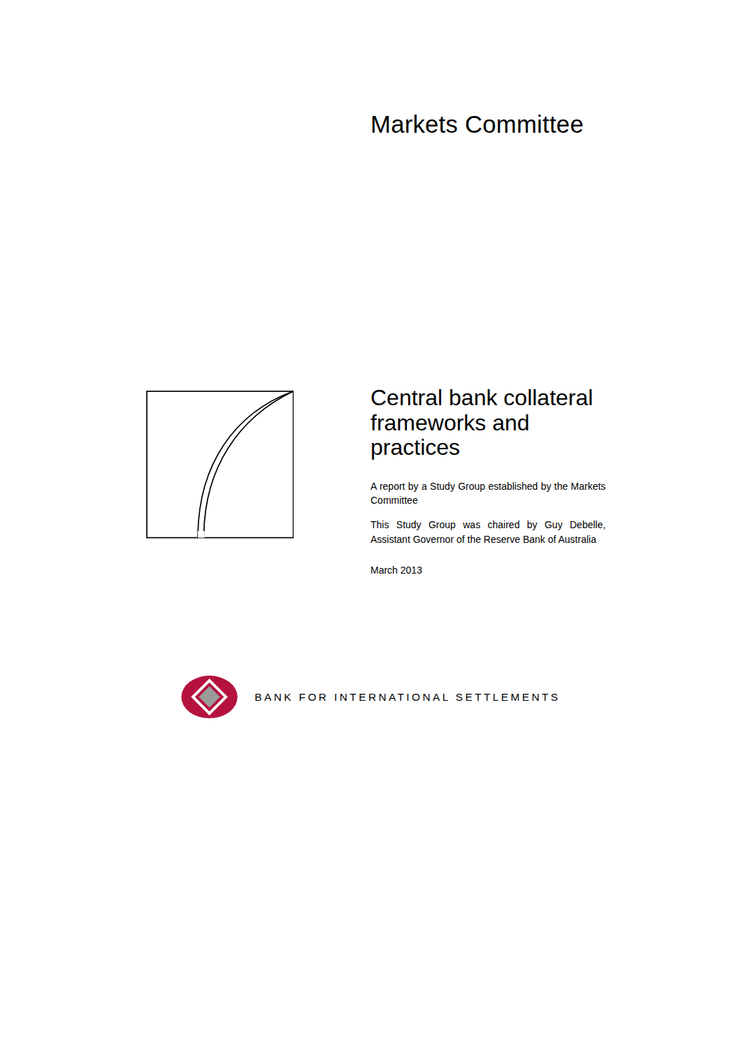Markets Committee
Central bank collateral frameworks and practices
A report by a Study Group established by the Markets Committee
This Study Group was chaired by Guy Debelle, Assistant Governor of the Reserve Bank of Australia
March 2013
BANK FOR INTERNATIONAL SETTLEMENTS